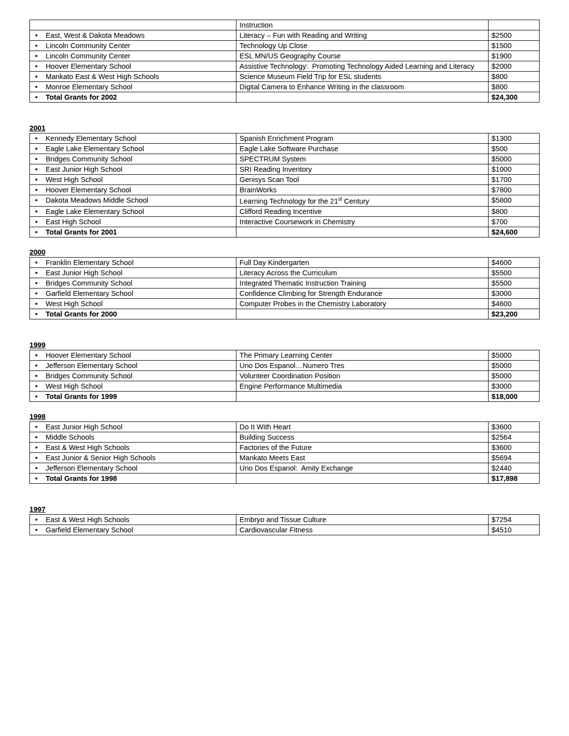| | | Instruction | |
| • | East, West & Dakota Meadows | Literacy – Fun with Reading and Writing | $2500 |
| • | Lincoln Community Center | Technology Up Close | $1500 |
| • | Lincoln Community Center | ESL MN/US Geography Course | $1900 |
| • | Hoover Elementary School | Assistive Technology: Promoting Technology Aided Learning and Literacy | $2000 |
| • | Mankato East & West High Schools | Science Museum Field Trip for ESL students | $800 |
| • | Monroe Elementary School | Digital Camera to Enhance Writing in the classroom | $800 |
| • | Total Grants for 2002 | | $24,300 |
2001
| • | Kennedy Elementary School | Spanish Enrichment Program | $1300 |
| • | Eagle Lake Elementary School | Eagle Lake Software Purchase | $500 |
| • | Bridges Community School | SPECTRUM System | $5000 |
| • | East Junior High School | SRI Reading Inventory | $1000 |
| • | West High School | Genisys Scan Tool | $1700 |
| • | Hoover Elementary School | BrainWorks | $7800 |
| • | Dakota Meadows Middle School | Learning Technology for the 21 st Century | $5800 |
| • | Eagle Lake Elementary School | Clifford Reading Incentive | $800 |
| • | East High School | Interactive Coursework in Chemistry | $700 |
| • | Total Grants for 2001 | | $24,600 |
2000
| • | Franklin Elementary School | Full Day Kindergarten | $4600 |
| • | East Junior High School | Literacy Across the Curriculum | $5500 |
| • | Bridges Community School | Integrated Thematic Instruction Training | $5500 |
| • | Garfield Elementary School | Confidence Climbing for Strength Endurance | $3000 |
| • | West High School | Computer Probes in the Chemistry Laboratory | $4600 |
| • | Total Grants for 2000 | | $23,200 |
1999
| • | Hoover Elementary School | The Primary Learning Center | $5000 |
| • | Jefferson Elementary School | Uno Dos Espanol…Numero Tres | $5000 |
| • | Bridges Community School | Volunteer Coordination Position | $5000 |
| • | West High School | Engine Performance Multimedia | $3000 |
| • | Total Grants for 1999 | | $18,000 |
1998
| • | East Junior High School | Do It With Heart | $3600 |
| • | Middle Schools | Building Success | $2564 |
| • | East & West High Schools | Factories of the Future | $3600 |
| • | East Junior & Senior High Schools | Mankato Meets East | $5694 |
| • | Jefferson Elementary School | Uno Dos Espanol: Amity Exchange | $2440 |
| • | Total Grants for 1998 | | $17,898 |
1997
| • | East & West High Schools | Embryo and Tissue Culture | $7254 |
| • | Garfield Elementary School | Cardiovascular Fitness | $4510 |